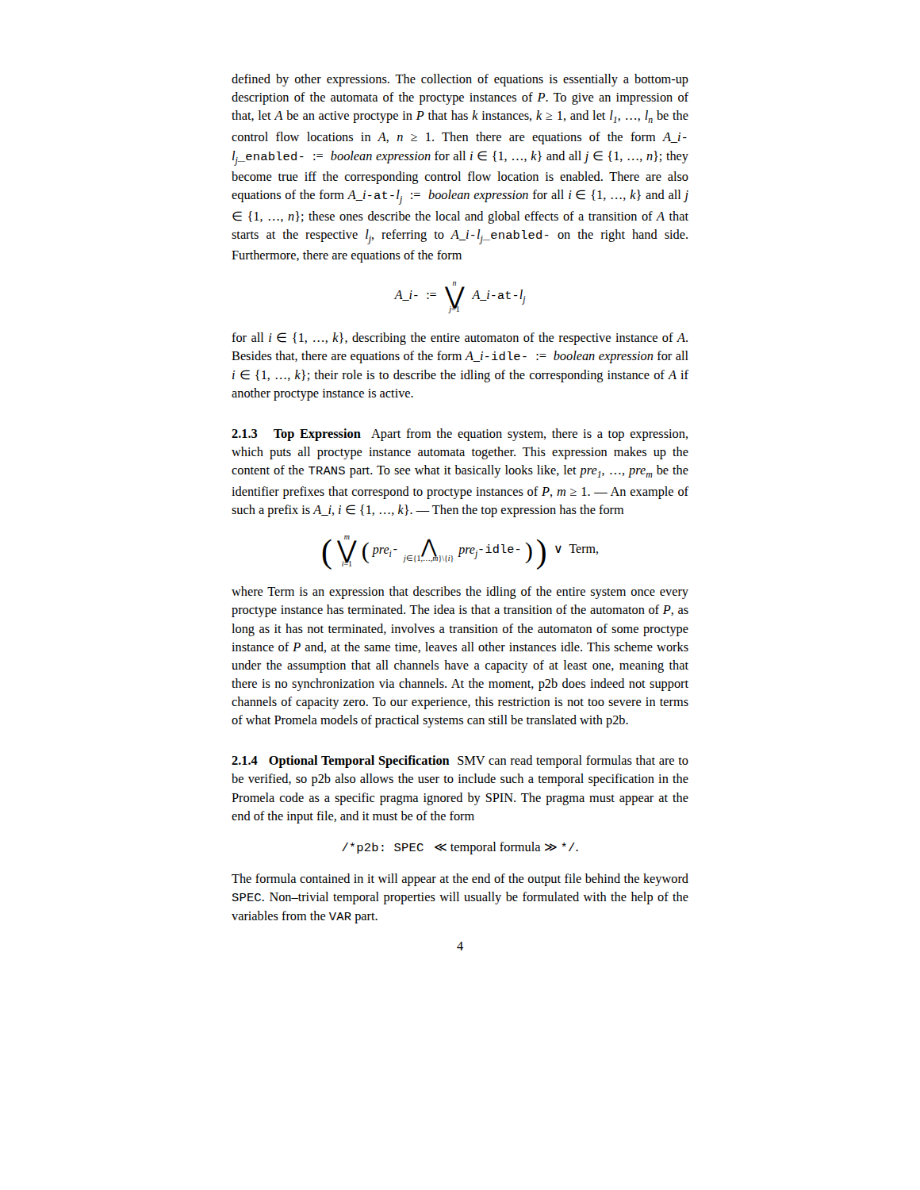defined by other expressions. The collection of equations is essentially a bottom-up description of the automata of the proctype instances of P. To give an impression of that, let A be an active proctype in P that has k instances, k ≥ 1, and let l1, …, ln be the control flow locations in A, n ≥ 1. Then there are equations of the form A_i-lj_enabled- := boolean expression for all i ∈ {1, …, k} and all j ∈ {1, …, n}; they become true iff the corresponding control flow location is enabled. There are also equations of the form A_i-at-lj := boolean expression for all i ∈ {1, …, k} and all j ∈ {1, …, n}; these ones describe the local and global effects of a transition of A that starts at the respective lj, referring to A_i-lj_enabled- on the right hand side. Furthermore, there are equations of the form
A_i- := n ⋁ j=1 A_i-at-lj
for all i ∈ {1, …, k}, describing the entire automaton of the respective instance of A. Besides that, there are equations of the form A_i-idle- := boolean expression for all i ∈ {1, …, k}; their role is to describe the idling of the corresponding instance of A if another proctype instance is active.
2.1.3 Top Expression Apart from the equation system, there is a top expression, which puts all proctype instance automata together. This expression makes up the content of the TRANS part. To see what it basically looks like, let pre1, …, prem be the identifier prefixes that correspond to proctype instances of P, m ≥ 1. — An example of such a prefix is A_i, i ∈ {1, …, k}. — Then the top expression has the form
( m ⋁ i=1 ( prei- ⋀ j∈{1,…,m}\{i} prej-idle- ) ) ∨ Term,
where Term is an expression that describes the idling of the entire system once every proctype instance has terminated. The idea is that a transition of the automaton of P, as long as it has not terminated, involves a transition of the automaton of some proctype instance of P and, at the same time, leaves all other instances idle. This scheme works under the assumption that all channels have a capacity of at least one, meaning that there is no synchronization via channels. At the moment, p2b does indeed not support channels of capacity zero. To our experience, this restriction is not too severe in terms of what Promela models of practical systems can still be translated with p2b.
2.1.4 Optional Temporal Specification SMV can read temporal formulas that are to be verified, so p2b also allows the user to include such a temporal specification in the Promela code as a specific pragma ignored by SPIN. The pragma must appear at the end of the input file, and it must be of the form
/*p2b: SPEC ≪ temporal formula ≫ */.
The formula contained in it will appear at the end of the output file behind the keyword SPEC. Non–trivial temporal properties will usually be formulated with the help of the variables from the VAR part.
4